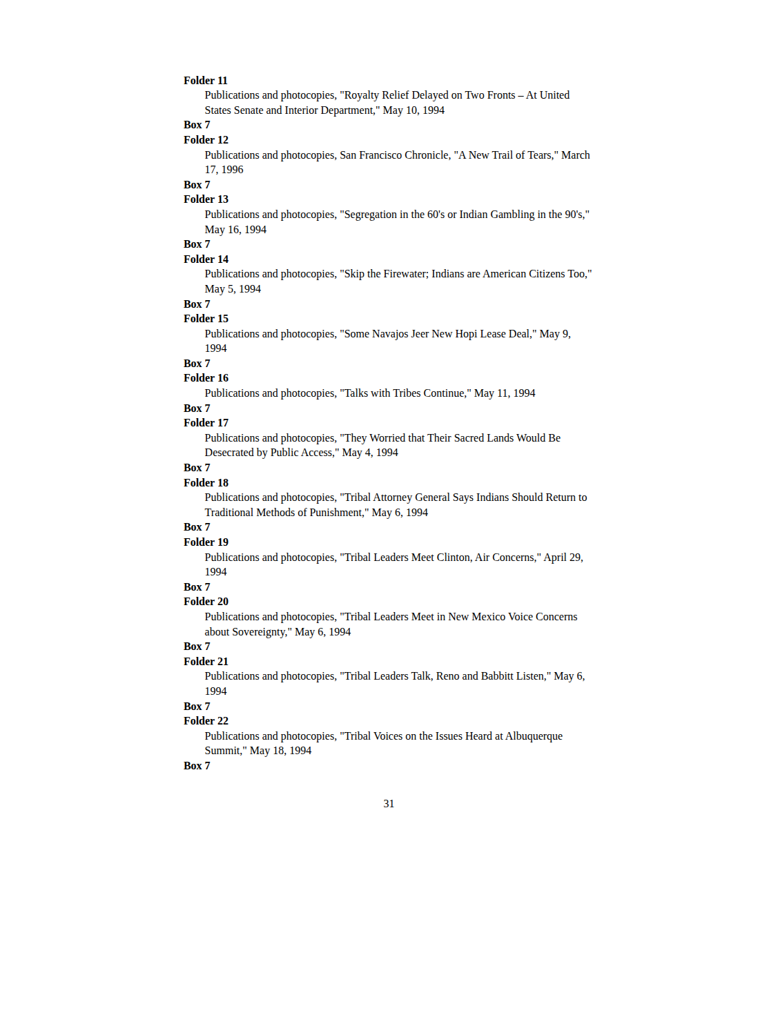Folder 11
Publications and photocopies, "Royalty Relief Delayed on Two Fronts – At United States Senate and Interior Department," May 10, 1994
Box 7
Folder 12
Publications and photocopies, San Francisco Chronicle, "A New Trail of Tears," March 17, 1996
Box 7
Folder 13
Publications and photocopies, "Segregation in the 60's or Indian Gambling in the 90's," May 16, 1994
Box 7
Folder 14
Publications and photocopies, "Skip the Firewater; Indians are American Citizens Too," May 5, 1994
Box 7
Folder 15
Publications and photocopies, "Some Navajos Jeer New Hopi Lease Deal," May 9, 1994
Box 7
Folder 16
Publications and photocopies, "Talks with Tribes Continue," May 11, 1994
Box 7
Folder 17
Publications and photocopies, "They Worried that Their Sacred Lands Would Be Desecrated by Public Access," May 4, 1994
Box 7
Folder 18
Publications and photocopies, "Tribal Attorney General Says Indians Should Return to Traditional Methods of Punishment," May 6, 1994
Box 7
Folder 19
Publications and photocopies, "Tribal Leaders Meet Clinton, Air Concerns," April 29, 1994
Box 7
Folder 20
Publications and photocopies, "Tribal Leaders Meet in New Mexico Voice Concerns about Sovereignty," May 6, 1994
Box 7
Folder 21
Publications and photocopies, "Tribal Leaders Talk, Reno and Babbitt Listen," May 6, 1994
Box 7
Folder 22
Publications and photocopies, "Tribal Voices on the Issues Heard at Albuquerque Summit," May 18, 1994
Box 7
31